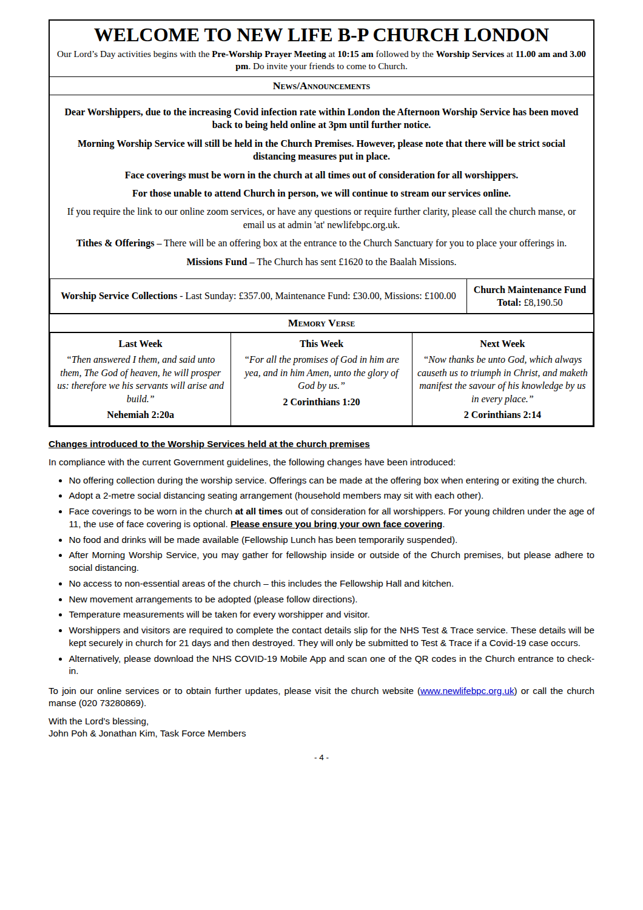WELCOME TO NEW LIFE B-P CHURCH LONDON
Our Lord’s Day activities begins with the Pre-Worship Prayer Meeting at 10:15 am followed by the Worship Services at 11.00 am and 3.00 pm. Do invite your friends to come to Church.
News/Announcements
Dear Worshippers, due to the increasing Covid infection rate within London the Afternoon Worship Service has been moved back to being held online at 3pm until further notice.
Morning Worship Service will still be held in the Church Premises. However, please note that there will be strict social distancing measures put in place.
Face coverings must be worn in the church at all times out of consideration for all worshippers.
For those unable to attend Church in person, we will continue to stream our services online.
If you require the link to our online zoom services, or have any questions or require further clarity, please call the church manse, or email us at admin 'at' newlifebpc.org.uk.
Tithes & Offerings – There will be an offering box at the entrance to the Church Sanctuary for you to place your offerings in.
Missions Fund – The Church has sent £1620 to the Baalah Missions.
| Worship Service Collections - Last Sunday: £357.00, Maintenance Fund: £30.00, Missions: £100.00 | Church Maintenance Fund Total: £8,190.50 |
Memory Verse
| Last Week “Then answered I them, and said unto them, The God of heaven, he will prosper us: therefore we his servants will arise and build.” Nehemiah 2:20a | This Week “For all the promises of God in him are yea, and in him Amen, unto the glory of God by us.” 2 Corinthians 1:20 | Next Week “Now thanks be unto God, which always causeth us to triumph in Christ, and maketh manifest the savour of his knowledge by us in every place.” 2 Corinthians 2:14 |
Changes introduced to the Worship Services held at the church premises
In compliance with the current Government guidelines, the following changes have been introduced:
No offering collection during the worship service. Offerings can be made at the offering box when entering or exiting the church.
Adopt a 2-metre social distancing seating arrangement (household members may sit with each other).
Face coverings to be worn in the church at all times out of consideration for all worshippers. For young children under the age of 11, the use of face covering is optional. Please ensure you bring your own face covering.
No food and drinks will be made available (Fellowship Lunch has been temporarily suspended).
After Morning Worship Service, you may gather for fellowship inside or outside of the Church premises, but please adhere to social distancing.
No access to non-essential areas of the church – this includes the Fellowship Hall and kitchen.
New movement arrangements to be adopted (please follow directions).
Temperature measurements will be taken for every worshipper and visitor.
Worshippers and visitors are required to complete the contact details slip for the NHS Test & Trace service. These details will be kept securely in church for 21 days and then destroyed. They will only be submitted to Test & Trace if a Covid-19 case occurs.
Alternatively, please download the NHS COVID-19 Mobile App and scan one of the QR codes in the Church entrance to check-in.
To join our online services or to obtain further updates, please visit the church website (www.newlifebpc.org.uk) or call the church manse (020 73280869).
With the Lord’s blessing,
John Poh & Jonathan Kim, Task Force Members
- 4 -